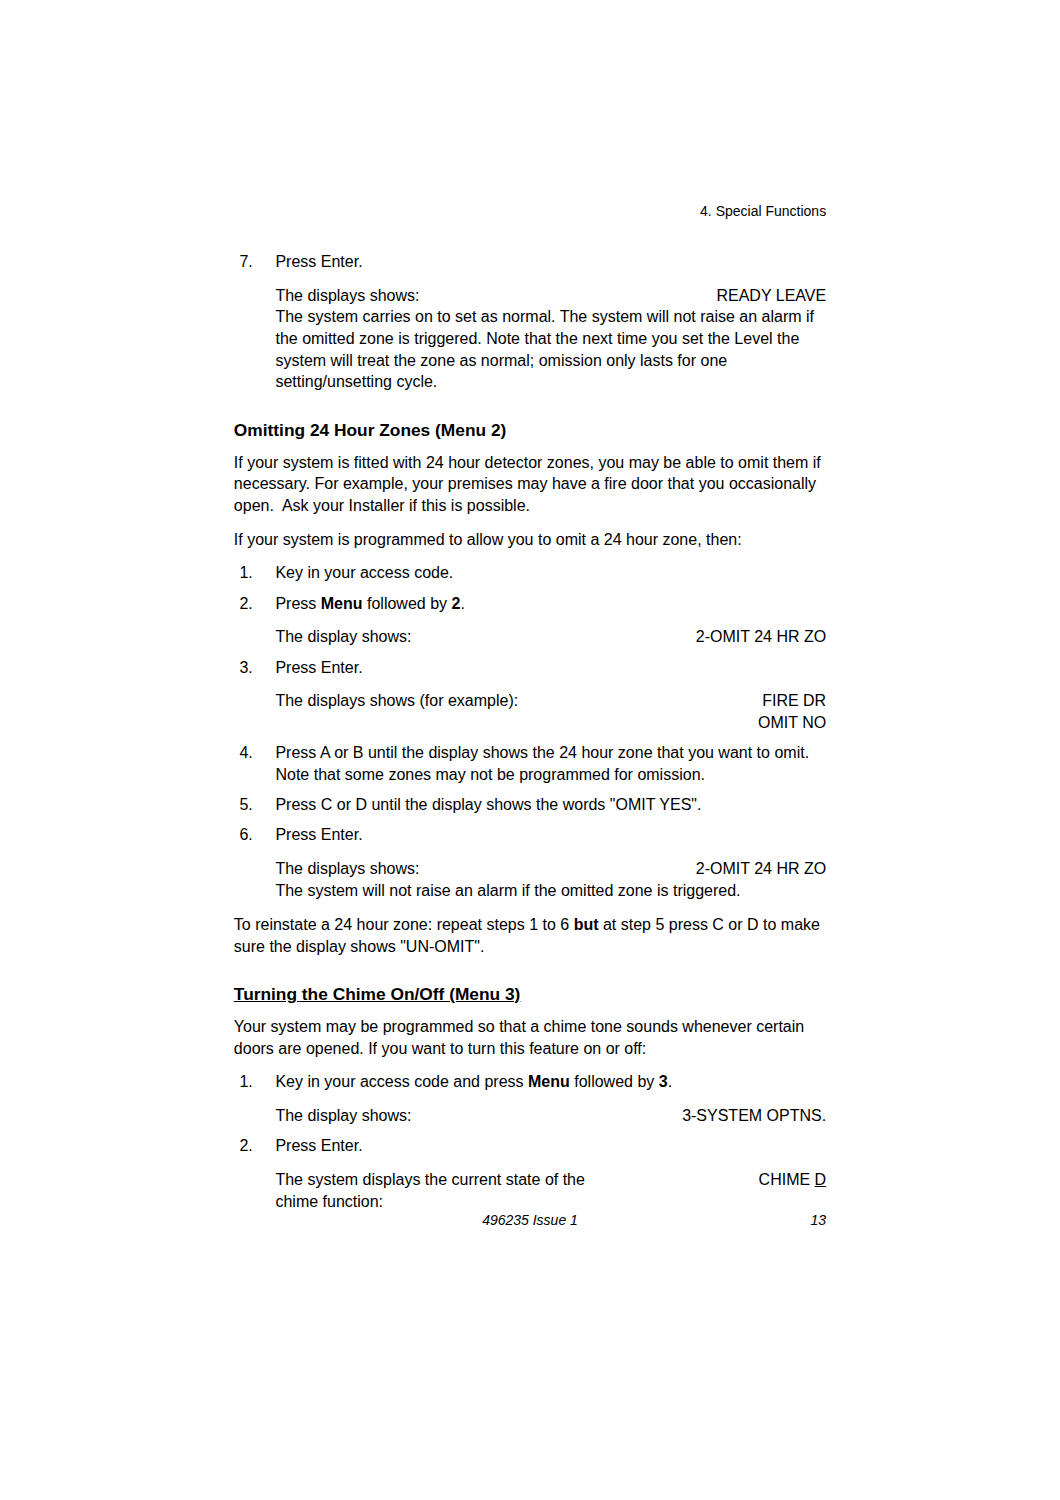4. Special Functions
Press Enter.
The displays shows: READY LEAVE
The system carries on to set as normal. The system will not raise an alarm if the omitted zone is triggered. Note that the next time you set the Level the system will treat the zone as normal; omission only lasts for one setting/unsetting cycle.
Omitting 24 Hour Zones (Menu 2)
If your system is fitted with 24 hour detector zones, you may be able to omit them if necessary. For example, your premises may have a fire door that you occasionally open. Ask your Installer if this is possible.
If your system is programmed to allow you to omit a 24 hour zone, then:
Key in your access code.
Press Menu followed by 2.
The display shows: 2-OMIT 24 HR ZO
Press Enter.
The displays shows (for example): FIRE DR
OMIT NO
Press A or B until the display shows the 24 hour zone that you want to omit. Note that some zones may not be programmed for omission.
Press C or D until the display shows the words "OMIT YES".
Press Enter.
The displays shows: 2-OMIT 24 HR ZO
The system will not raise an alarm if the omitted zone is triggered.
To reinstate a 24 hour zone: repeat steps 1 to 6 but at step 5 press C or D to make sure the display shows "UN-OMIT".
Turning the Chime On/Off (Menu 3)
Your system may be programmed so that a chime tone sounds whenever certain doors are opened. If you want to turn this feature on or off:
Key in your access code and press Menu followed by 3.
The display shows: 3-SYSTEM OPTNS.
Press Enter.
The system displays the current state of the
chime function: CHIME D
496235 Issue 1 13